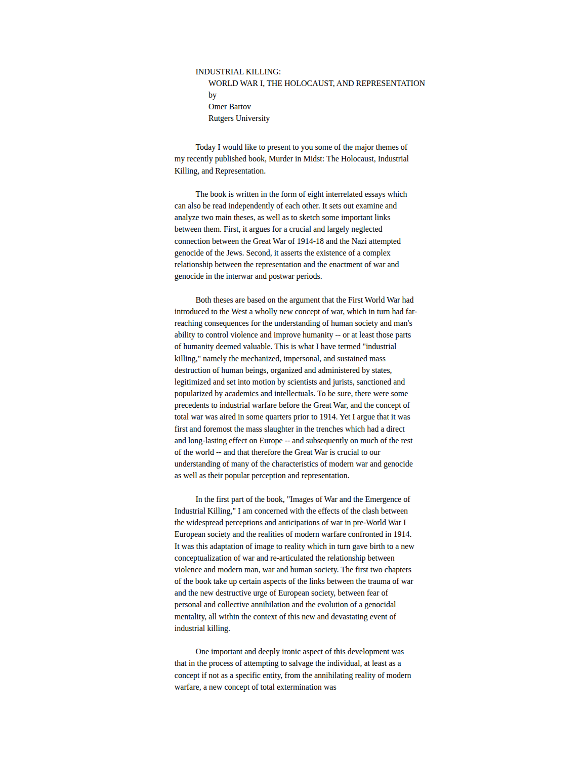INDUSTRIAL KILLING:
WORLD WAR I, THE HOLOCAUST, AND REPRESENTATION
by
Omer Bartov
Rutgers University
Today I would like to present to you some of the major themes of my recently published book, Murder in Midst: The Holocaust, Industrial Killing, and Representation.
The book is written in the form of eight interrelated essays which can also be read independently of each other. It sets out examine and analyze two main theses, as well as to sketch some important links between them. First, it argues for a crucial and largely neglected connection between the Great War of 1914-18 and the Nazi attempted genocide of the Jews. Second, it asserts the existence of a complex relationship between the representation and the enactment of war and genocide in the interwar and postwar periods.
Both theses are based on the argument that the First World War had introduced to the West a wholly new concept of war, which in turn had far-reaching consequences for the understanding of human society and man's ability to control violence and improve humanity -- or at least those parts of humanity deemed valuable. This is what I have termed "industrial killing," namely the mechanized, impersonal, and sustained mass destruction of human beings, organized and administered by states, legitimized and set into motion by scientists and jurists, sanctioned and popularized by academics and intellectuals. To be sure, there were some precedents to industrial warfare before the Great War, and the concept of total war was aired in some quarters prior to 1914. Yet I argue that it was first and foremost the mass slaughter in the trenches which had a direct and long-lasting effect on Europe -- and subsequently on much of the rest of the world -- and that therefore the Great War is crucial to our understanding of many of the characteristics of modern war and genocide as well as their popular perception and representation.
In the first part of the book, "Images of War and the Emergence of Industrial Killing," I am concerned with the effects of the clash between the widespread perceptions and anticipations of war in pre-World War I European society and the realities of modern warfare confronted in 1914. It was this adaptation of image to reality which in turn gave birth to a new conceptualization of war and re-articulated the relationship between violence and modern man, war and human society. The first two chapters of the book take up certain aspects of the links between the trauma of war and the new destructive urge of European society, between fear of personal and collective annihilation and the evolution of a genocidal mentality, all within the context of this new and devastating event of industrial killing.
One important and deeply ironic aspect of this development was that in the process of attempting to salvage the individual, at least as a concept if not as a specific entity, from the annihilating reality of modern warfare, a new concept of total extermination was